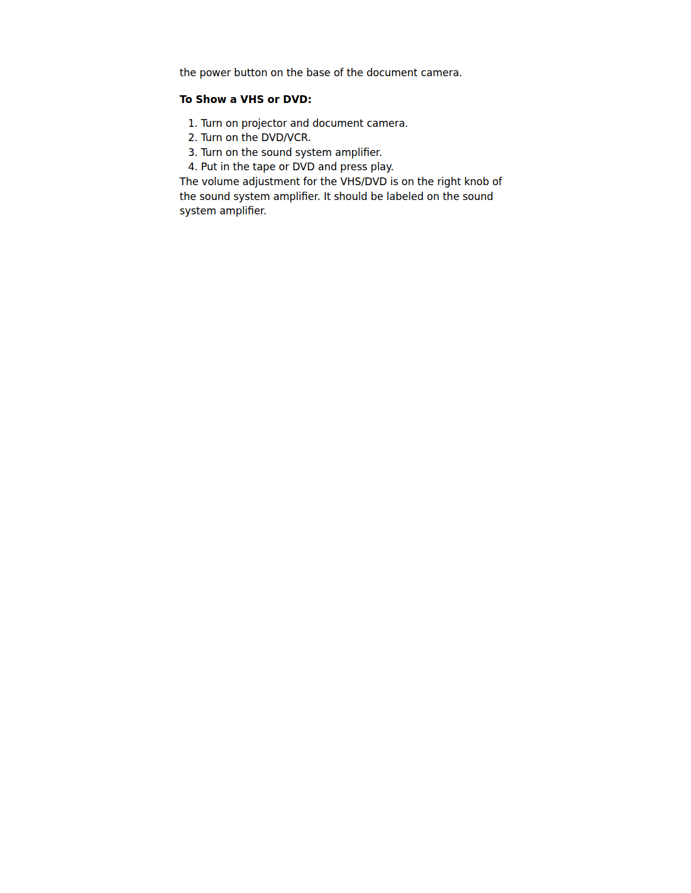the power button on the base of the document camera.
To Show a VHS or DVD:
Turn on projector and document camera.
Turn on the DVD/VCR.
Turn on the sound system amplifier.
Put in the tape or DVD and press play.
The volume adjustment for the VHS/DVD is on the right knob of the sound system amplifier. It should be labeled on the sound system amplifier.